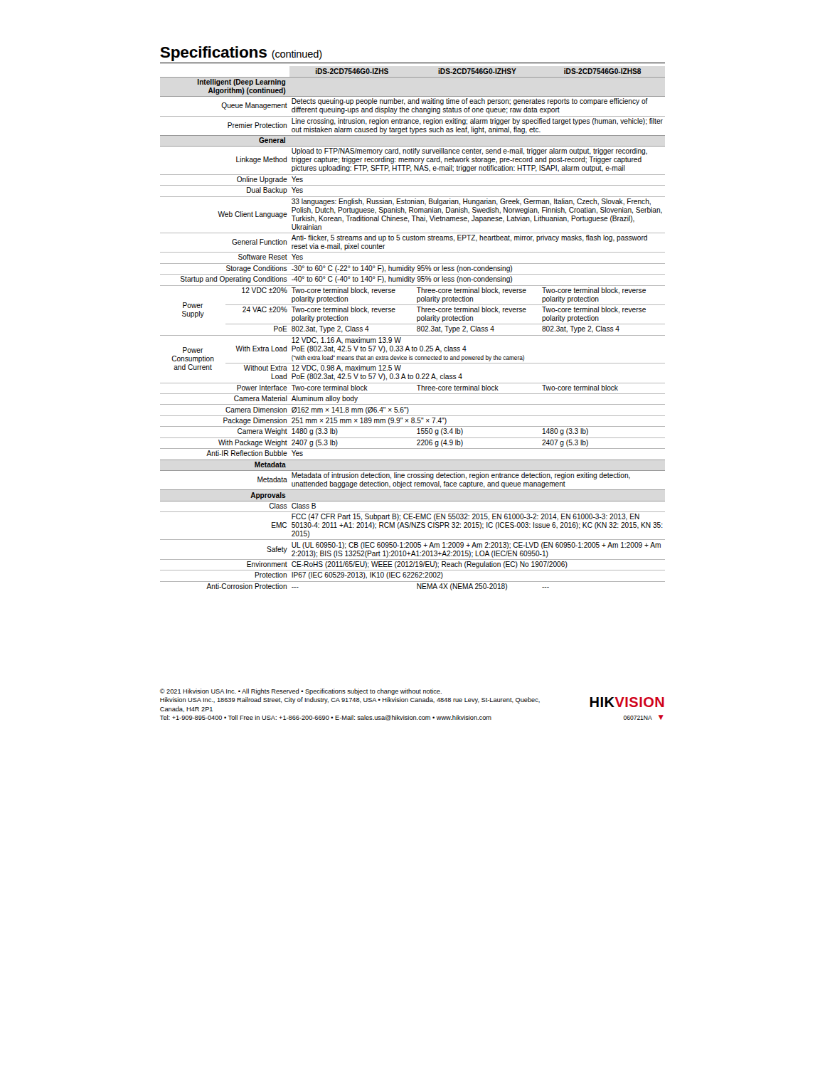Specifications (continued)
| | iDS-2CD7546G0-IZHS | iDS-2CD7546G0-IZHSY | iDS-2CD7546G0-IZHS8 |
| Intelligent (Deep Learning Algorithm) (continued) | |
| Queue Management | Detects queuing-up people number, and waiting time of each person; generates reports to compare efficiency of different queuing-ups and display the changing status of one queue; raw data export |
| Premier Protection | Line crossing, intrusion, region entrance, region exiting; alarm trigger by specified target types (human, vehicle); filter out mistaken alarm caused by target types such as leaf, light, animal, flag, etc. |
| General | |
| Linkage Method | Upload to FTP/NAS/memory card, notify surveillance center, send e-mail, trigger alarm output, trigger recording, trigger capture; trigger recording: memory card, network storage, pre-record and post-record; Trigger captured pictures uploading: FTP, SFTP, HTTP, NAS, e-mail; trigger notification: HTTP, ISAPI, alarm output, e-mail |
| Online Upgrade | Yes |
| Dual Backup | Yes |
| Web Client Language | 33 languages: English, Russian, Estonian, Bulgarian, Hungarian, Greek, German, Italian, Czech, Slovak, French, Polish, Dutch, Portuguese, Spanish, Romanian, Danish, Swedish, Norwegian, Finnish, Croatian, Slovenian, Serbian, Turkish, Korean, Traditional Chinese, Thai, Vietnamese, Japanese, Latvian, Lithuanian, Portuguese (Brazil), Ukrainian |
| General Function | Anti- flicker, 5 streams and up to 5 custom streams, EPTZ, heartbeat, mirror, privacy masks, flash log, password reset via e-mail, pixel counter |
| Software Reset | Yes |
| Storage Conditions | -30° to 60° C (-22° to 140° F), humidity 95% or less (non-condensing) |
| Startup and Operating Conditions | -40° to 60° C (-40° to 140° F), humidity 95% or less (non-condensing) |
| Power Supply | 12 VDC ±20% | Two-core terminal block, reverse polarity protection | Three-core terminal block, reverse polarity protection | Two-core terminal block, reverse polarity protection |
| 24 VAC ±20% | Two-core terminal block, reverse polarity protection | Three-core terminal block, reverse polarity protection | Two-core terminal block, reverse polarity protection |
| PoE | 802.3at, Type 2, Class 4 | 802.3at, Type 2, Class 4 | 802.3at, Type 2, Class 4 |
| Power Consumption and Current | With Extra Load | 12 VDC, 1.16 A, maximum 13.9 W PoE (802.3at, 42.5 V to 57 V), 0.33 A to 0.25 A, class 4 (“with extra load” means that an extra device is connected to and powered by the camera) |
| Without Extra Load | 12 VDC, 0.98 A, maximum 12.5 W PoE (802.3at, 42.5 V to 57 V), 0.3 A to 0.22 A, class 4 |
| Power Interface | Two-core terminal block | Three-core terminal block | Two-core terminal block |
| Camera Material | Aluminum alloy body |
| Camera Dimension | Ø162 mm × 141.8 mm (Ø6.4" × 5.6") |
| Package Dimension | 251 mm × 215 mm × 189 mm (9.9" × 8.5" × 7.4") |
| Camera Weight | 1480 g (3.3 lb) | 1550 g (3.4 lb) | 1480 g (3.3 lb) |
| With Package Weight | 2407 g (5.3 lb) | 2206 g (4.9 lb) | 2407 g (5.3 lb) |
| Anti-IR Reflection Bubble | Yes |
| Metadata | |
| Metadata | Metadata of intrusion detection, line crossing detection, region entrance detection, region exiting detection, unattended baggage detection, object removal, face capture, and queue management |
| Approvals | |
| Class | Class B |
| EMC | FCC (47 CFR Part 15, Subpart B); CE-EMC (EN 55032: 2015, EN 61000-3-2: 2014, EN 61000-3-3: 2013, EN 50130-4: 2011 +A1: 2014); RCM (AS/NZS CISPR 32: 2015); IC (ICES-003: Issue 6, 2016); KC (KN 32: 2015, KN 35: 2015) |
| Safety | UL (UL 60950-1); CB (IEC 60950-1:2005 + Am 1:2009 + Am 2:2013); CE-LVD (EN 60950-1:2005 + Am 1:2009 + Am 2:2013); BIS (IS 13252(Part 1):2010+A1:2013+A2:2015); LOA (IEC/EN 60950-1) |
| Environment | CE-RoHS (2011/65/EU); WEEE (2012/19/EU); Reach (Regulation (EC) No 1907/2006) |
| Protection | IP67 (IEC 60529-2013), IK10 (IEC 62262:2002) |
| Anti-Corrosion Protection | --- | NEMA 4X (NEMA 250-2018) | --- |
© 2021 Hikvision USA Inc. • All Rights Reserved • Specifications subject to change without notice.
Hikvision USA Inc., 18639 Railroad Street, City of Industry, CA 91748, USA • Hikvision Canada, 4848 rue Levy, St-Laurent, Quebec, Canada, H4R 2P1
Tel: +1-909-895-0400 • Toll Free in USA: +1-866-200-6690 • E-Mail: sales.usa@hikvision.com • www.hikvision.com
HIK VISION
060721NA ▼